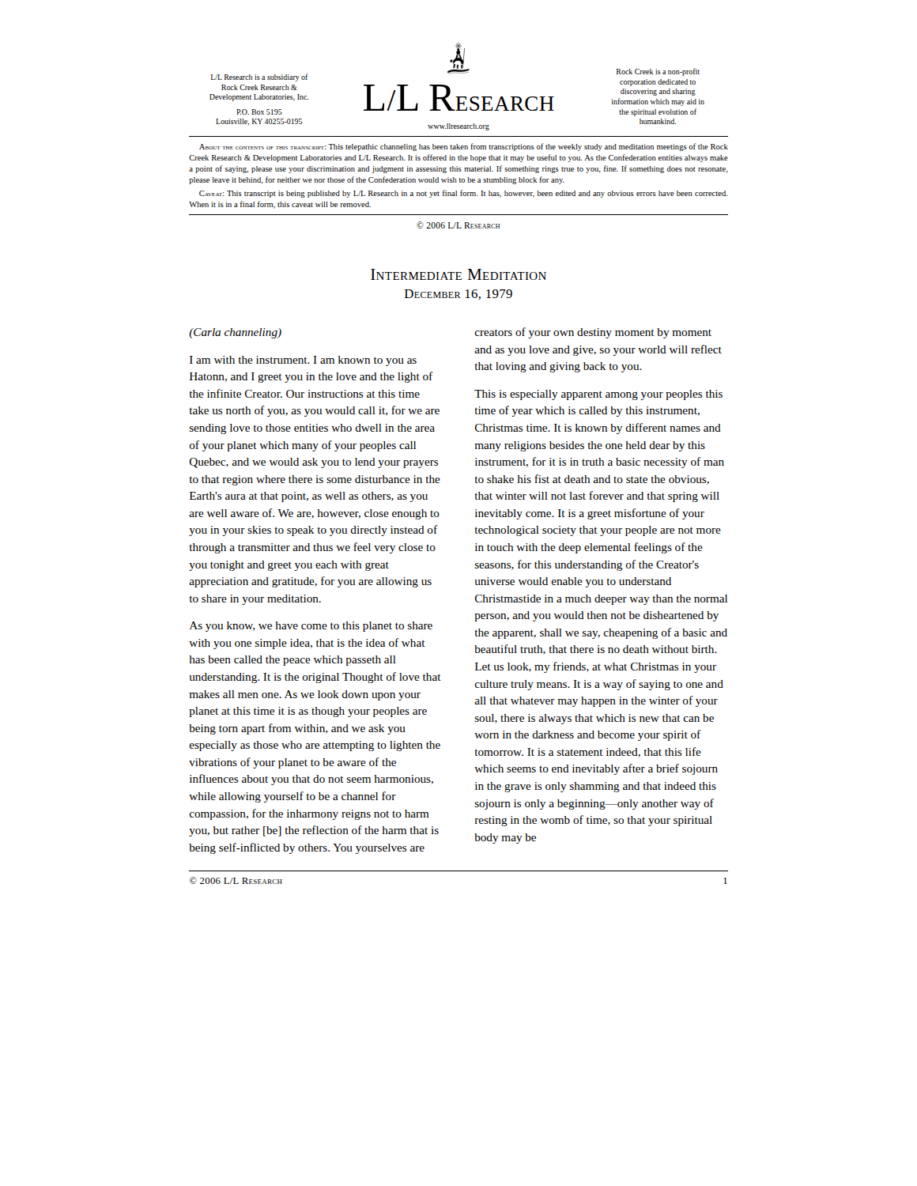L/L Research is a subsidiary of
Rock Creek Research &
Development Laboratories, Inc.
P.O. Box 5195
Louisville, KY 40255-0195
L/L Research
www.llresearch.org
Rock Creek is a non-profit
corporation dedicated to
discovering and sharing
information which may aid in
the spiritual evolution of
humankind.
About the contents of this transcript: This telepathic channeling has been taken from transcriptions of the weekly study and meditation meetings of the Rock Creek Research & Development Laboratories and L/L Research. It is offered in the hope that it may be useful to you. As the Confederation entities always make a point of saying, please use your discrimination and judgment in assessing this material. If something rings true to you, fine. If something does not resonate, please leave it behind, for neither we nor those of the Confederation would wish to be a stumbling block for any.
Caveat: This transcript is being published by L/L Research in a not yet final form. It has, however, been edited and any obvious errors have been corrected. When it is in a final form, this caveat will be removed.
© 2006 L/L Research
Intermediate Meditation
December 16, 1979
(Carla channeling)
I am with the instrument. I am known to you as Hatonn, and I greet you in the love and the light of the infinite Creator. Our instructions at this time take us north of you, as you would call it, for we are sending love to those entities who dwell in the area of your planet which many of your peoples call Quebec, and we would ask you to lend your prayers to that region where there is some disturbance in the Earth's aura at that point, as well as others, as you are well aware of. We are, however, close enough to you in your skies to speak to you directly instead of through a transmitter and thus we feel very close to you tonight and greet you each with great appreciation and gratitude, for you are allowing us to share in your meditation.
As you know, we have come to this planet to share with you one simple idea, that is the idea of what has been called the peace which passeth all understanding. It is the original Thought of love that makes all men one. As we look down upon your planet at this time it is as though your peoples are being torn apart from within, and we ask you especially as those who are attempting to lighten the vibrations of your planet to be aware of the influences about you that do not seem harmonious, while allowing yourself to be a channel for compassion, for the inharmony reigns not to harm you, but rather [be] the reflection of the harm that is being self-inflicted by others. You yourselves are creators of your own destiny moment by moment and as you love and give, so your world will reflect that loving and giving back to you.
This is especially apparent among your peoples this time of year which is called by this instrument, Christmas time. It is known by different names and many religions besides the one held dear by this instrument, for it is in truth a basic necessity of man to shake his fist at death and to state the obvious, that winter will not last forever and that spring will inevitably come. It is a greet misfortune of your technological society that your people are not more in touch with the deep elemental feelings of the seasons, for this understanding of the Creator's universe would enable you to understand Christmastide in a much deeper way than the normal person, and you would then not be disheartened by the apparent, shall we say, cheapening of a basic and beautiful truth, that there is no death without birth. Let us look, my friends, at what Christmas in your culture truly means. It is a way of saying to one and all that whatever may happen in the winter of your soul, there is always that which is new that can be worn in the darkness and become your spirit of tomorrow. It is a statement indeed, that this life which seems to end inevitably after a brief sojourn in the grave is only shamming and that indeed this sojourn is only a beginning—only another way of resting in the womb of time, so that your spiritual body may be
© 2006 L/L Research 1